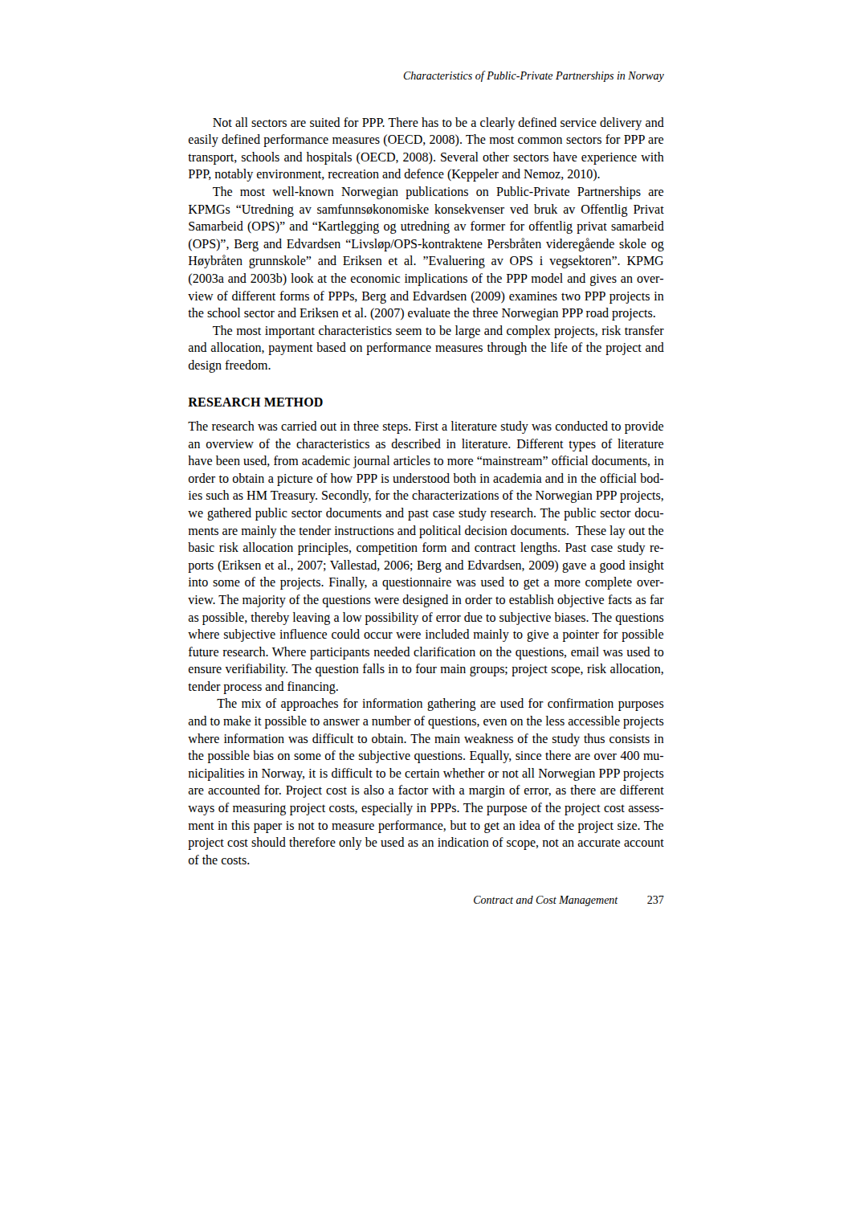Characteristics of Public-Private Partnerships in Norway
Not all sectors are suited for PPP. There has to be a clearly defined service delivery and easily defined performance measures (OECD, 2008). The most common sectors for PPP are transport, schools and hospitals (OECD, 2008). Several other sectors have experience with PPP, notably environment, recreation and defence (Keppeler and Nemoz, 2010).
The most well-known Norwegian publications on Public-Private Partnerships are KPMGs “Utredning av samfunnsøkonomiske konsekvenser ved bruk av Offentlig Privat Samarbeid (OPS)” and “Kartlegging og utredning av former for offentlig privat samarbeid (OPS)”, Berg and Edvardsen “Livsløp/OPS-kontraktene Persbråten videregående skole og Høybråten grunnskole” and Eriksen et al. ”Evaluering av OPS i vegsektoren”. KPMG (2003a and 2003b) look at the economic implications of the PPP model and gives an overview of different forms of PPPs, Berg and Edvardsen (2009) examines two PPP projects in the school sector and Eriksen et al. (2007) evaluate the three Norwegian PPP road projects.
The most important characteristics seem to be large and complex projects, risk transfer and allocation, payment based on performance measures through the life of the project and design freedom.
Research Method
The research was carried out in three steps. First a literature study was conducted to provide an overview of the characteristics as described in literature. Different types of literature have been used, from academic journal articles to more “mainstream” official documents, in order to obtain a picture of how PPP is understood both in academia and in the official bodies such as HM Treasury. Secondly, for the characterizations of the Norwegian PPP projects, we gathered public sector documents and past case study research. The public sector documents are mainly the tender instructions and political decision documents. These lay out the basic risk allocation principles, competition form and contract lengths. Past case study reports (Eriksen et al., 2007; Vallestad, 2006; Berg and Edvardsen, 2009) gave a good insight into some of the projects. Finally, a questionnaire was used to get a more complete overview. The majority of the questions were designed in order to establish objective facts as far as possible, thereby leaving a low possibility of error due to subjective biases. The questions where subjective influence could occur were included mainly to give a pointer for possible future research. Where participants needed clarification on the questions, email was used to ensure verifiability. The question falls in to four main groups; project scope, risk allocation, tender process and financing.
The mix of approaches for information gathering are used for confirmation purposes and to make it possible to answer a number of questions, even on the less accessible projects where information was difficult to obtain. The main weakness of the study thus consists in the possible bias on some of the subjective questions. Equally, since there are over 400 municipalities in Norway, it is difficult to be certain whether or not all Norwegian PPP projects are accounted for. Project cost is also a factor with a margin of error, as there are different ways of measuring project costs, especially in PPPs. The purpose of the project cost assessment in this paper is not to measure performance, but to get an idea of the project size. The project cost should therefore only be used as an indication of scope, not an accurate account of the costs.
Contract and Cost Management 237